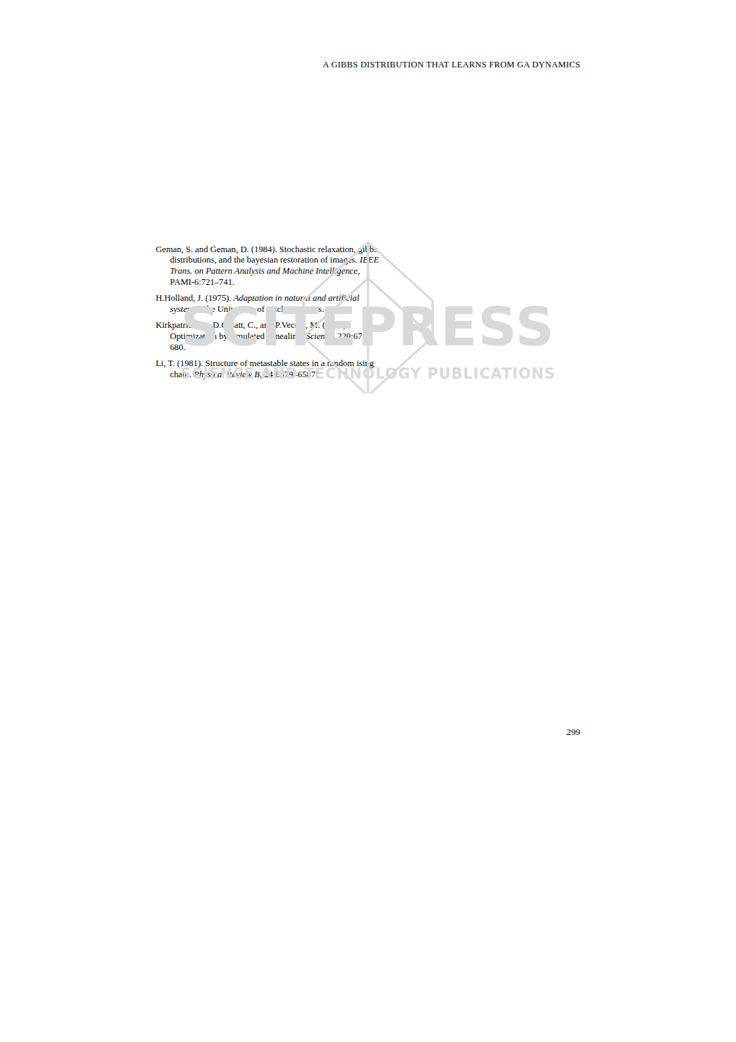A GIBBS DISTRIBUTION THAT LEARNS FROM GA DYNAMICS
Geman, S. and Geman, D. (1984). Stochastic relaxation, gibbs distributions, and the bayesian restoration of images. IEEE Trans. on Pattern Analysis and Machine Intelligence, PAMI-6:721–741.
H.Holland, J. (1975). Adaptation in natural and artificial systems. The University of Michigan Press.
Kirkpatrick, S., D.Galatt, C., and P.Vecchi, M. (1983). Optimization by simulated annealing. Science, 220:671–680.
Li, T. (1981). Structure of metastable states in a random ising chain. Physical Review B, 24:6579–6587.
SCITEPRESS
SCIENCE AND TECHNOLOGY PUBLICATIONS
299